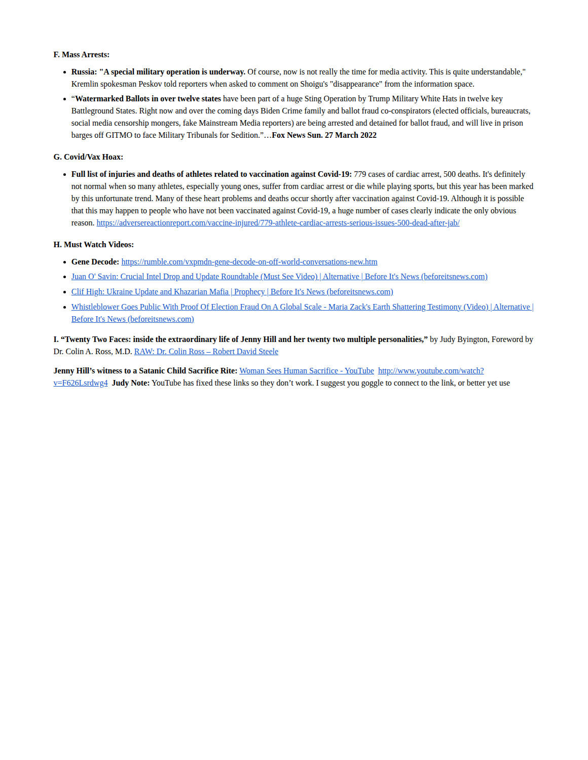F. Mass Arrests:
Russia: "A special military operation is underway. Of course, now is not really the time for media activity. This is quite understandable," Kremlin spokesman Peskov told reporters when asked to comment on Shoigu's "disappearance" from the information space.
“Watermarked Ballots in over twelve states have been part of a huge Sting Operation by Trump Military White Hats in twelve key Battleground States. Right now and over the coming days Biden Crime family and ballot fraud co-conspirators (elected officials, bureaucrats, social media censorship mongers, fake Mainstream Media reporters) are being arrested and detained for ballot fraud, and will live in prison barges off GITMO to face Military Tribunals for Sedition.”…Fox News Sun. 27 March 2022
G. Covid/Vax Hoax:
Full list of injuries and deaths of athletes related to vaccination against Covid-19: 779 cases of cardiac arrest, 500 deaths. It's definitely not normal when so many athletes, especially young ones, suffer from cardiac arrest or die while playing sports, but this year has been marked by this unfortunate trend. Many of these heart problems and deaths occur shortly after vaccination against Covid-19. Although it is possible that this may happen to people who have not been vaccinated against Covid-19, a huge number of cases clearly indicate the only obvious reason. https://adversereactionreport.com/vaccine-injured/779-athlete-cardiac-arrests-serious-issues-500-dead-after-jab/
H. Must Watch Videos:
Gene Decode: https://rumble.com/vxpmdn-gene-decode-on-off-world-conversations-new.htm
Juan O' Savin: Crucial Intel Drop and Update Roundtable (Must See Video) | Alternative | Before It's News (beforeitsnews.com)
Clif High: Ukraine Update and Khazarian Mafia | Prophecy | Before It's News (beforeitsnews.com)
Whistleblower Goes Public With Proof Of Election Fraud On A Global Scale - Maria Zack's Earth Shattering Testimony (Video) | Alternative | Before It's News (beforeitsnews.com)
I. “Twenty Two Faces: inside the extraordinary life of Jenny Hill and her twenty two multiple personalities,” by Judy Byington, Foreword by Dr. Colin A. Ross, M.D. RAW: Dr. Colin Ross – Robert David Steele
Jenny Hill’s witness to a Satanic Child Sacrifice Rite: Woman Sees Human Sacrifice - YouTube http://www.youtube.com/watch?v=F626Lsrdwg4 Judy Note: YouTube has fixed these links so they don’t work. I suggest you goggle to connect to the link, or better yet use